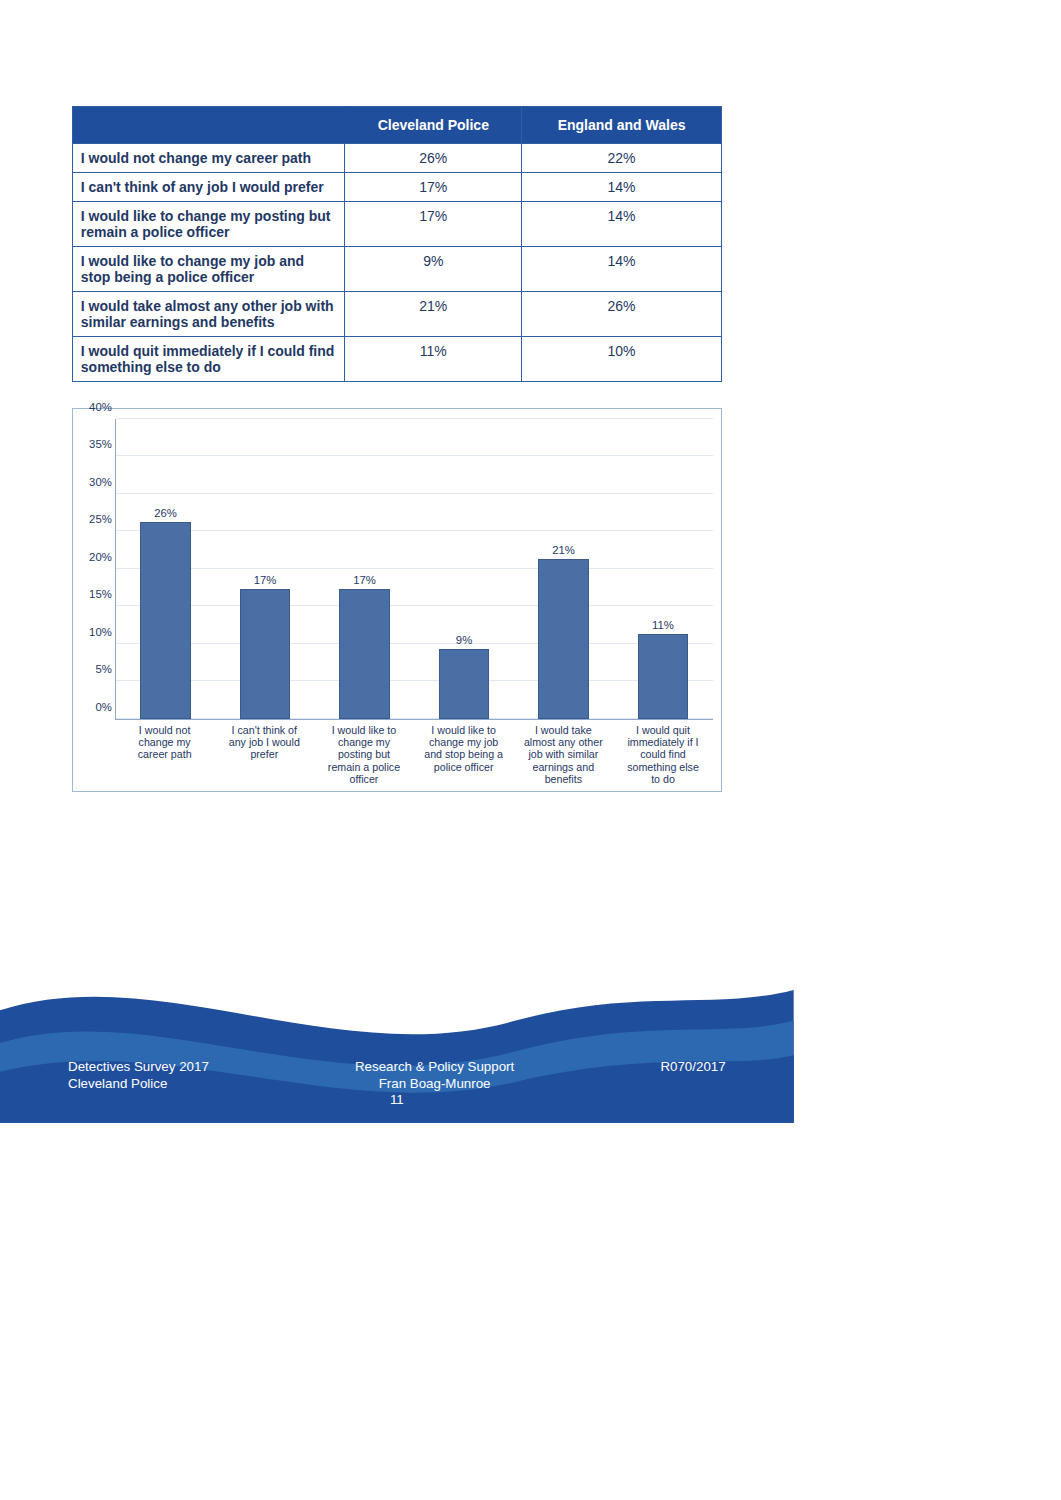| | Cleveland Police | England and Wales |
| --- | --- | --- |
| I would not change my career path | 26% | 22% |
| I can't think of any job I would prefer | 17% | 14% |
| I would like to change my posting but remain a police officer | 17% | 14% |
| I would like to change my job and stop being a police officer | 9% | 14% |
| I would take almost any other job with similar earnings and benefits | 21% | 26% |
| I would quit immediately if I could find something else to do | 11% | 10% |
0%
5%
10%
15%
20%
25%
30%
35%
40%
26%
17%
17%
9%
21%
11%
I would not change my career path
I can't think of any job I would prefer
I would like to change my posting but remain a police officer
I would like to change my job and stop being a police officer
I would take almost any other job with similar earnings and benefits
I would quit immediately if I could find something else to do
Detectives Survey 2017
Cleveland Police
Research & Policy Support
Fran Boag-Munroe
R070/2017
11